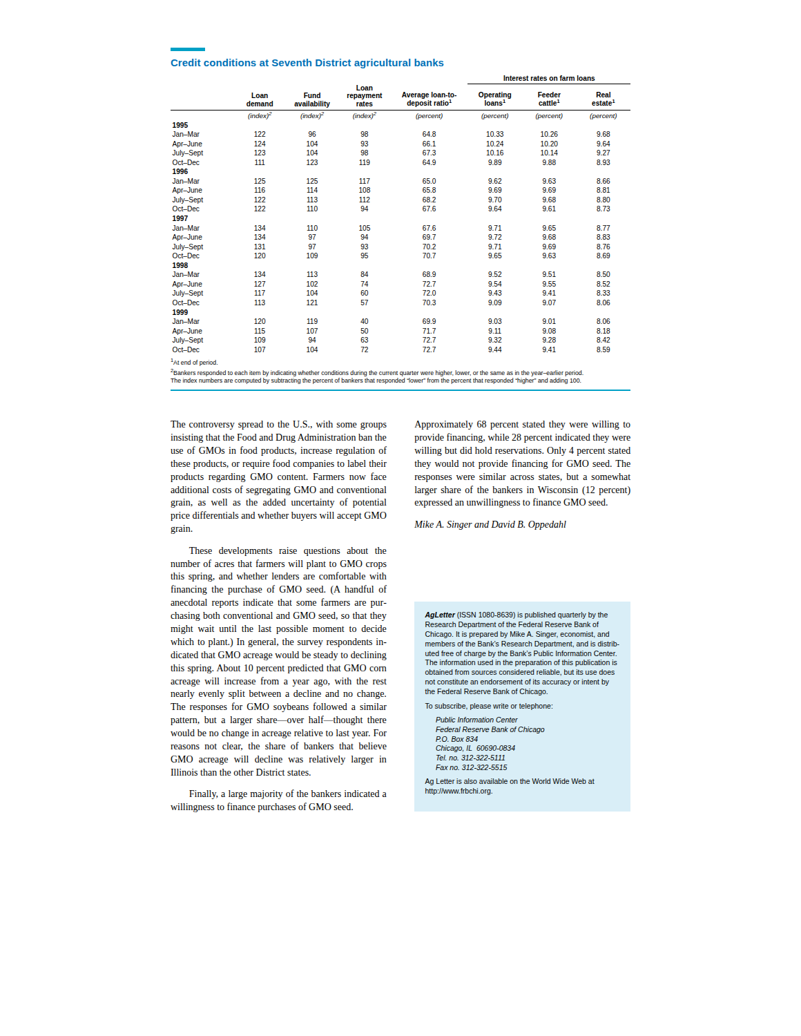Credit conditions at Seventh District agricultural banks
| | Interest rates on farm loans |
| --- | --- |
| | Loan demand | Fund availability | Loan repayment rates | Average loan-to- deposit ratio 1 | Operating loans 1 | Feeder cattle 1 | Real estate 1 |
| | (index) 2 | (index) 2 | (index) 2 | (percent) | (percent) | (percent) | (percent) |
| 1995 |
| Jan–Mar | 122 | 96 | 98 | 64.8 | 10.33 | 10.26 | 9.68 |
| Apr–June | 124 | 104 | 93 | 66.1 | 10.24 | 10.20 | 9.64 |
| July–Sept | 123 | 104 | 98 | 67.3 | 10.16 | 10.14 | 9.27 |
| Oct–Dec | 111 | 123 | 119 | 64.9 | 9.89 | 9.88 | 8.93 |
| 1996 |
| Jan–Mar | 125 | 125 | 117 | 65.0 | 9.62 | 9.63 | 8.66 |
| Apr–June | 116 | 114 | 108 | 65.8 | 9.69 | 9.69 | 8.81 |
| July–Sept | 122 | 113 | 112 | 68.2 | 9.70 | 9.68 | 8.80 |
| Oct–Dec | 122 | 110 | 94 | 67.6 | 9.64 | 9.61 | 8.73 |
| 1997 |
| Jan–Mar | 134 | 110 | 105 | 67.6 | 9.71 | 9.65 | 8.77 |
| Apr–June | 134 | 97 | 94 | 69.7 | 9.72 | 9.68 | 8.83 |
| July–Sept | 131 | 97 | 93 | 70.2 | 9.71 | 9.69 | 8.76 |
| Oct–Dec | 120 | 109 | 95 | 70.7 | 9.65 | 9.63 | 8.69 |
| 1998 |
| Jan–Mar | 134 | 113 | 84 | 68.9 | 9.52 | 9.51 | 8.50 |
| Apr–June | 127 | 102 | 74 | 72.7 | 9.54 | 9.55 | 8.52 |
| July–Sept | 117 | 104 | 60 | 72.0 | 9.43 | 9.41 | 8.33 |
| Oct–Dec | 113 | 121 | 57 | 70.3 | 9.09 | 9.07 | 8.06 |
| 1999 |
| Jan–Mar | 120 | 119 | 40 | 69.9 | 9.03 | 9.01 | 8.06 |
| Apr–June | 115 | 107 | 50 | 71.7 | 9.11 | 9.08 | 8.18 |
| July–Sept | 109 | 94 | 63 | 72.7 | 9.32 | 9.28 | 8.42 |
| Oct–Dec | 107 | 104 | 72 | 72.7 | 9.44 | 9.41 | 8.59 |
1 At end of period.
2 Bankers responded to each item by indicating whether conditions during the current quarter were higher, lower, or the same as in the year–earlier period.
The index numbers are computed by subtracting the percent of bankers that responded “lower” from the percent that responded “higher” and adding 100.
The controversy spread to the U.S., with some groups insisting that the Food and Drug Administration ban the use of GMOs in food products, increase regulation of these products, or require food companies to label their products regarding GMO content. Farmers now face additional costs of segregating GMO and conventional grain, as well as the added uncertainty of potential price differentials and whether buyers will accept GMO grain.
These developments raise questions about the number of acres that farmers will plant to GMO crops this spring, and whether lenders are comfortable with financing the purchase of GMO seed. (A handful of anecdotal reports indicate that some farmers are purchasing both conventional and GMO seed, so that they might wait until the last possible moment to decide which to plant.) In general, the survey respondents indicated that GMO acreage would be steady to declining this spring. About 10 percent predicted that GMO corn acreage will increase from a year ago, with the rest nearly evenly split between a decline and no change. The responses for GMO soybeans followed a similar pattern, but a larger share—over half—thought there would be no change in acreage relative to last year. For reasons not clear, the share of bankers that believe GMO acreage will decline was relatively larger in Illinois than the other District states.
Finally, a large majority of the bankers indicated a willingness to finance purchases of GMO seed.
Approximately 68 percent stated they were willing to provide financing, while 28 percent indicated they were willing but did hold reservations. Only 4 percent stated they would not provide financing for GMO seed. The responses were similar across states, but a somewhat larger share of the bankers in Wisconsin (12 percent) expressed an unwillingness to finance GMO seed.
Mike A. Singer and David B. Oppedahl
AgLetter (ISSN 1080-8639) is published quarterly by the Research Department of the Federal Reserve Bank of Chicago. It is prepared by Mike A. Singer, economist, and members of the Bank’s Research Department, and is distributed free of charge by the Bank’s Public Information Center. The information used in the preparation of this publication is obtained from sources considered reliable, but its use does not constitute an endorsement of its accuracy or intent by the Federal Reserve Bank of Chicago.
To subscribe, please write or telephone:
Public Information Center
Federal Reserve Bank of Chicago
P.O. Box 834
Chicago, IL 60690-0834
Tel. no. 312-322-5111
Fax no. 312-322-5515
Ag Letter is also available on the World Wide Web at http://www.frbchi.org.